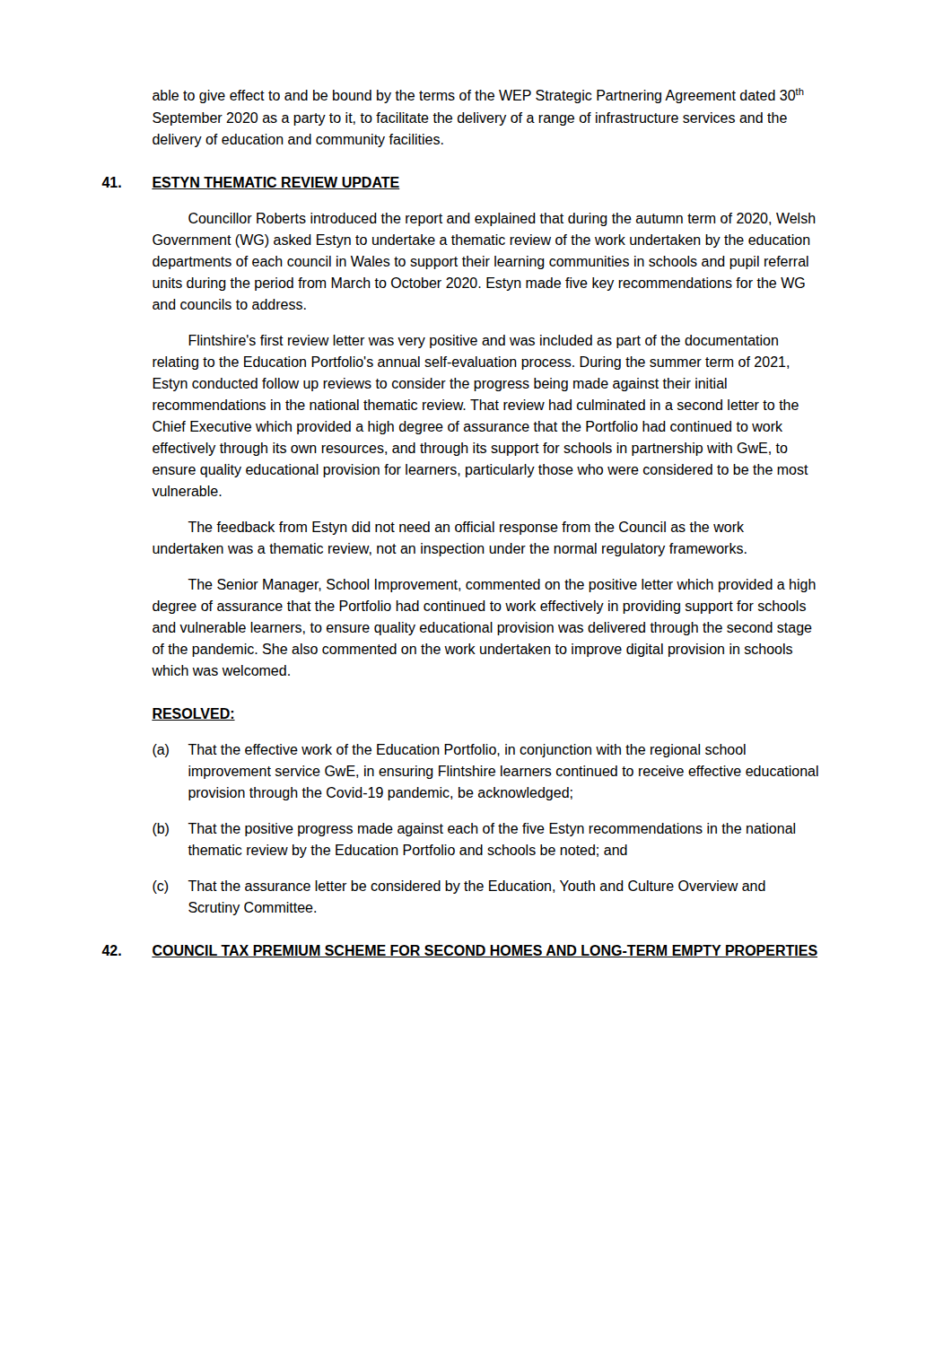able to give effect to and be bound by the terms of the WEP Strategic Partnering Agreement dated 30th September 2020 as a party to it, to facilitate the delivery of a range of infrastructure services and the delivery of education and community facilities.
41.
Estyn Thematic Review Update
Councillor Roberts introduced the report and explained that during the autumn term of 2020, Welsh Government (WG) asked Estyn to undertake a thematic review of the work undertaken by the education departments of each council in Wales to support their learning communities in schools and pupil referral units during the period from March to October 2020. Estyn made five key recommendations for the WG and councils to address.
Flintshire's first review letter was very positive and was included as part of the documentation relating to the Education Portfolio's annual self-evaluation process. During the summer term of 2021, Estyn conducted follow up reviews to consider the progress being made against their initial recommendations in the national thematic review. That review had culminated in a second letter to the Chief Executive which provided a high degree of assurance that the Portfolio had continued to work effectively through its own resources, and through its support for schools in partnership with GwE, to ensure quality educational provision for learners, particularly those who were considered to be the most vulnerable.
The feedback from Estyn did not need an official response from the Council as the work undertaken was a thematic review, not an inspection under the normal regulatory frameworks.
The Senior Manager, School Improvement, commented on the positive letter which provided a high degree of assurance that the Portfolio had continued to work effectively in providing support for schools and vulnerable learners, to ensure quality educational provision was delivered through the second stage of the pandemic. She also commented on the work undertaken to improve digital provision in schools which was welcomed.
RESOLVED:
(a)
That the effective work of the Education Portfolio, in conjunction with the regional school improvement service GwE, in ensuring Flintshire learners continued to receive effective educational provision through the Covid-19 pandemic, be acknowledged;
(b)
That the positive progress made against each of the five Estyn recommendations in the national thematic review by the Education Portfolio and schools be noted; and
(c)
That the assurance letter be considered by the Education, Youth and Culture Overview and Scrutiny Committee.
42.
Council Tax Premium Scheme for Second Homes and Long-Term Empty Properties